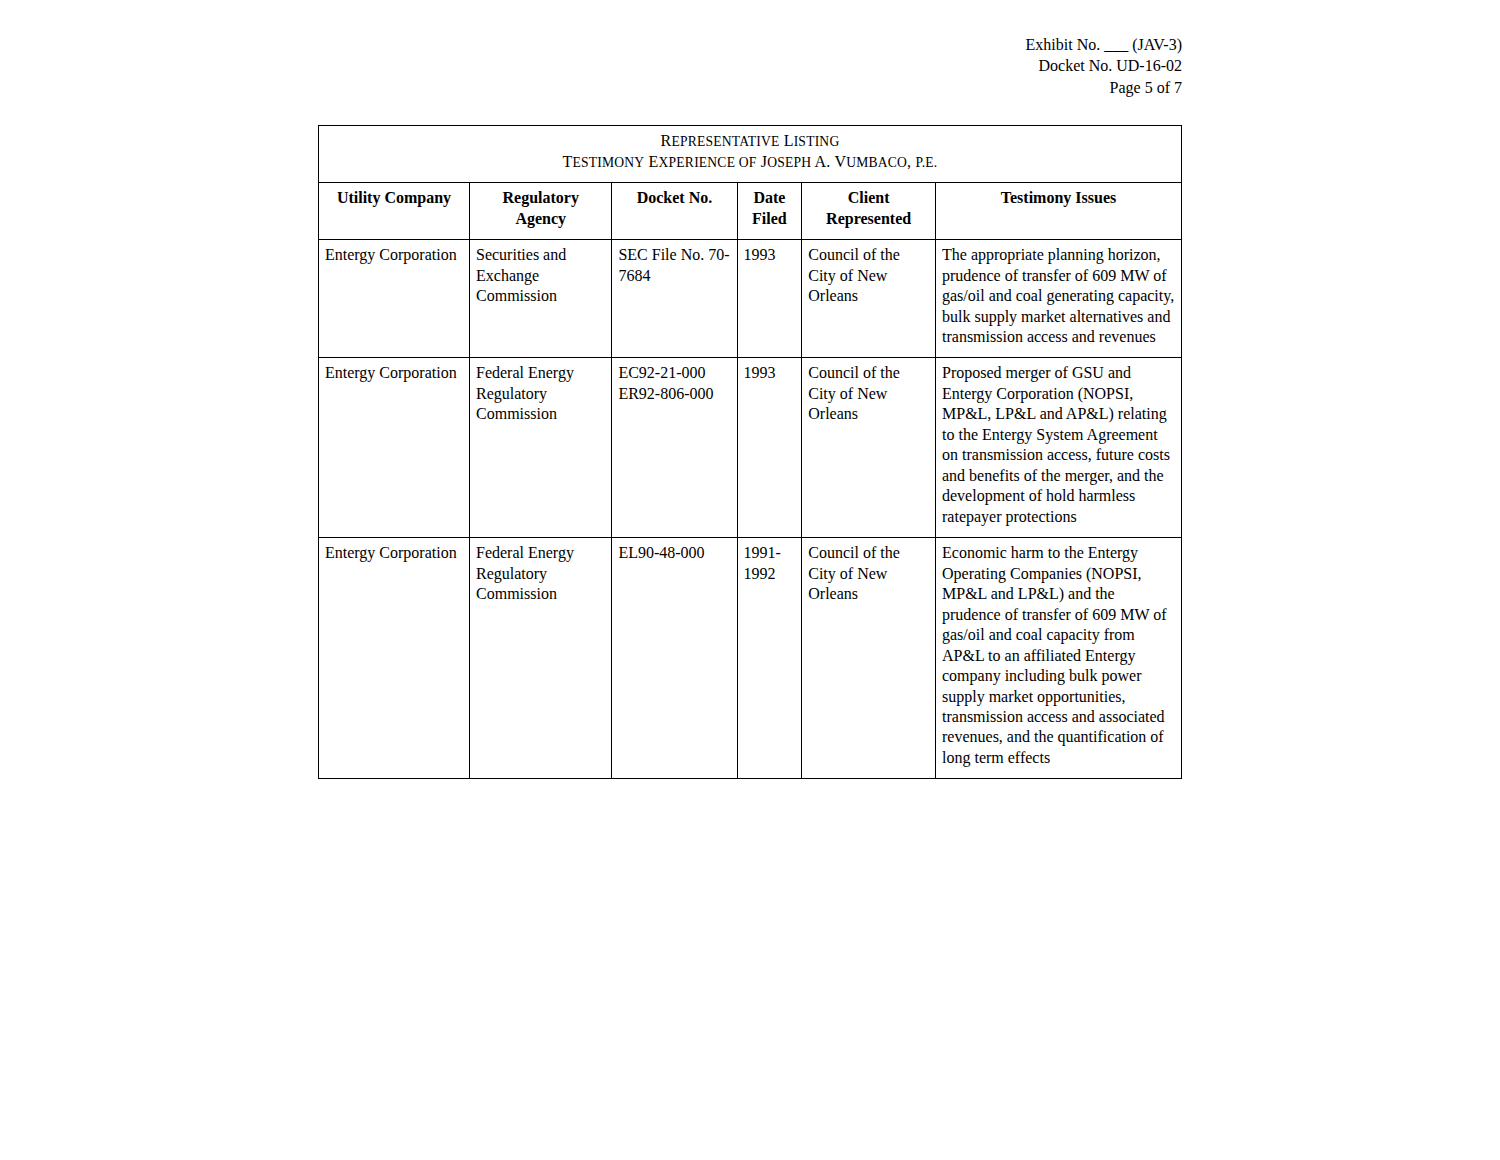Exhibit No. ___ (JAV-3)
Docket No. UD-16-02
Page 5 of 7
| R EPRESENTATIVE L ISTING T ESTIMONY E XPERIENCE OF J OSEPH A. V UMBACO , P.E. |
| --- |
| Utility Company | Regulatory Agency | Docket No. | Date Filed | Client Represented | Testimony Issues |
| Entergy Corporation | Securities and Exchange Commission | SEC File No. 70-7684 | 1993 | Council of the City of New Orleans | The appropriate planning horizon, prudence of transfer of 609 MW of gas/oil and coal generating capacity, bulk supply market alternatives and transmission access and revenues |
| Entergy Corporation | Federal Energy Regulatory Commission | EC92-21-000 ER92-806-000 | 1993 | Council of the City of New Orleans | Proposed merger of GSU and Entergy Corporation (NOPSI, MP&L, LP&L and AP&L) relating to the Entergy System Agreement on transmission access, future costs and benefits of the merger, and the development of hold harmless ratepayer protections |
| Entergy Corporation | Federal Energy Regulatory Commission | EL90-48-000 | 1991-1992 | Council of the City of New Orleans | Economic harm to the Entergy Operating Companies (NOPSI, MP&L and LP&L) and the prudence of transfer of 609 MW of gas/oil and coal capacity from AP&L to an affiliated Entergy company including bulk power supply market opportunities, transmission access and associated revenues, and the quantification of long term effects |